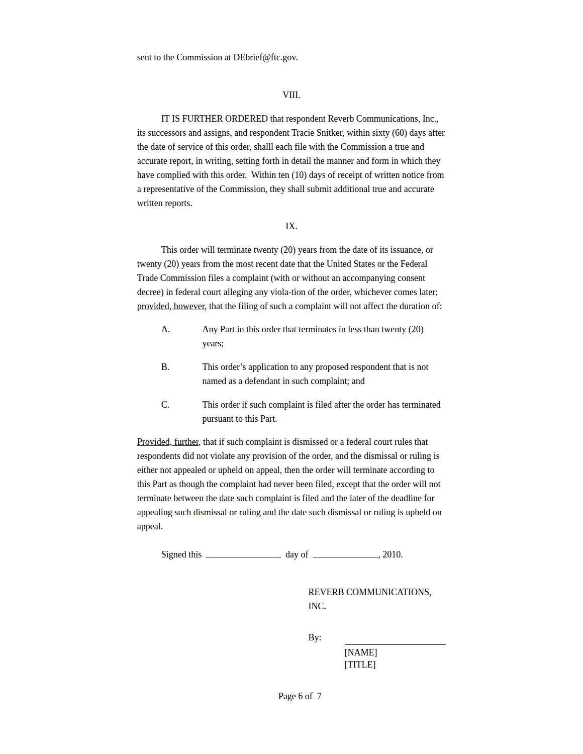sent to the Commission at DEbrief@ftc.gov.
VIII.
IT IS FURTHER ORDERED that respondent Reverb Communications, Inc., its successors and assigns, and respondent Tracie Snitker, within sixty (60) days after the date of service of this order, shalll each file with the Commission a true and accurate report, in writing, setting forth in detail the manner and form in which they have complied with this order. Within ten (10) days of receipt of written notice from a representative of the Commission, they shall submit additional true and accurate written reports.
IX.
This order will terminate twenty (20) years from the date of its issuance, or twenty (20) years from the most recent date that the United States or the Federal Trade Commission files a complaint (with or without an accompanying consent decree) in federal court alleging any viola-tion of the order, whichever comes later; provided, however, that the filing of such a complaint will not affect the duration of:
A. Any Part in this order that terminates in less than twenty (20) years;
B. This order’s application to any proposed respondent that is not named as a defendant in such complaint; and
C. This order if such complaint is filed after the order has terminated pursuant to this Part.
Provided, further, that if such complaint is dismissed or a federal court rules that respondents did not violate any provision of the order, and the dismissal or ruling is either not appealed or upheld on appeal, then the order will terminate according to this Part as though the complaint had never been filed, except that the order will not terminate between the date such complaint is filed and the later of the deadline for appealing such dismissal or ruling and the date such dismissal or ruling is upheld on appeal.
Signed this day of , 2010.
REVERB COMMUNICATIONS, INC.
By:
[NAME]
[TITLE]
Page 6 of 7